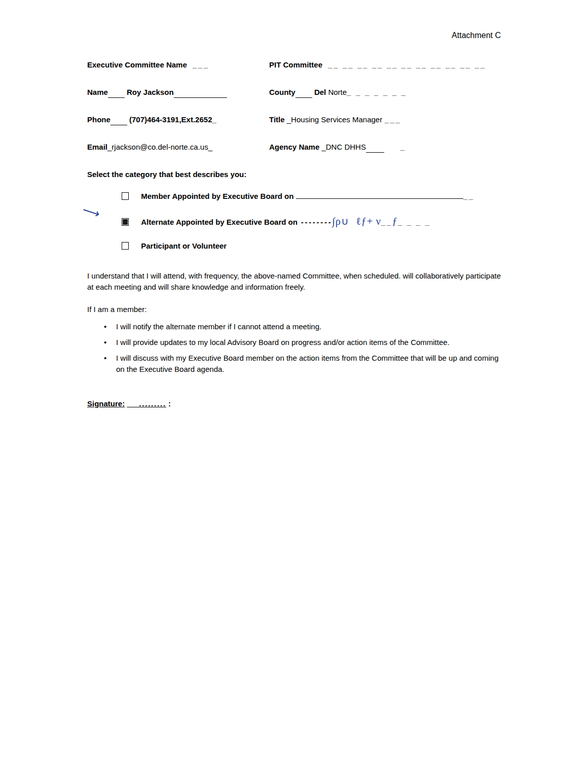Attachment C
Executive Committee Name ___
PIT Committee __ __ __ __ __ __ __ __ __ __ __
Name Roy Jackson
County Del Norte_ _ _ _ _ _ _
Phone (707)464-3191,Ext.2652_
Title _Housing Services Manager ___
Email_rjackson@co.del-norte.ca.us_
Agency Name _DNC DHHS _
Select the category that best describes you:
Member Appointed by Executive Board on __
⟶ Alternate Appointed by Executive Board on -------- ∫ρ∪ ℓƒ+ ​ν __ ƒ _ _ _ _
Participant or Volunteer
I understand that I will attend, with frequency, the above-named Committee, when scheduled. will collaboratively participate at each meeting and will share knowledge and information freely.
If I am a member:
I will notify the alternate member if I cannot attend a meeting.
I will provide updates to my local Advisory Board on progress and/or action items of the Committee.
I will discuss with my Executive Board member on the action items from the Committee that will be up and coming on the Executive Board agenda.
Signature: ......... :